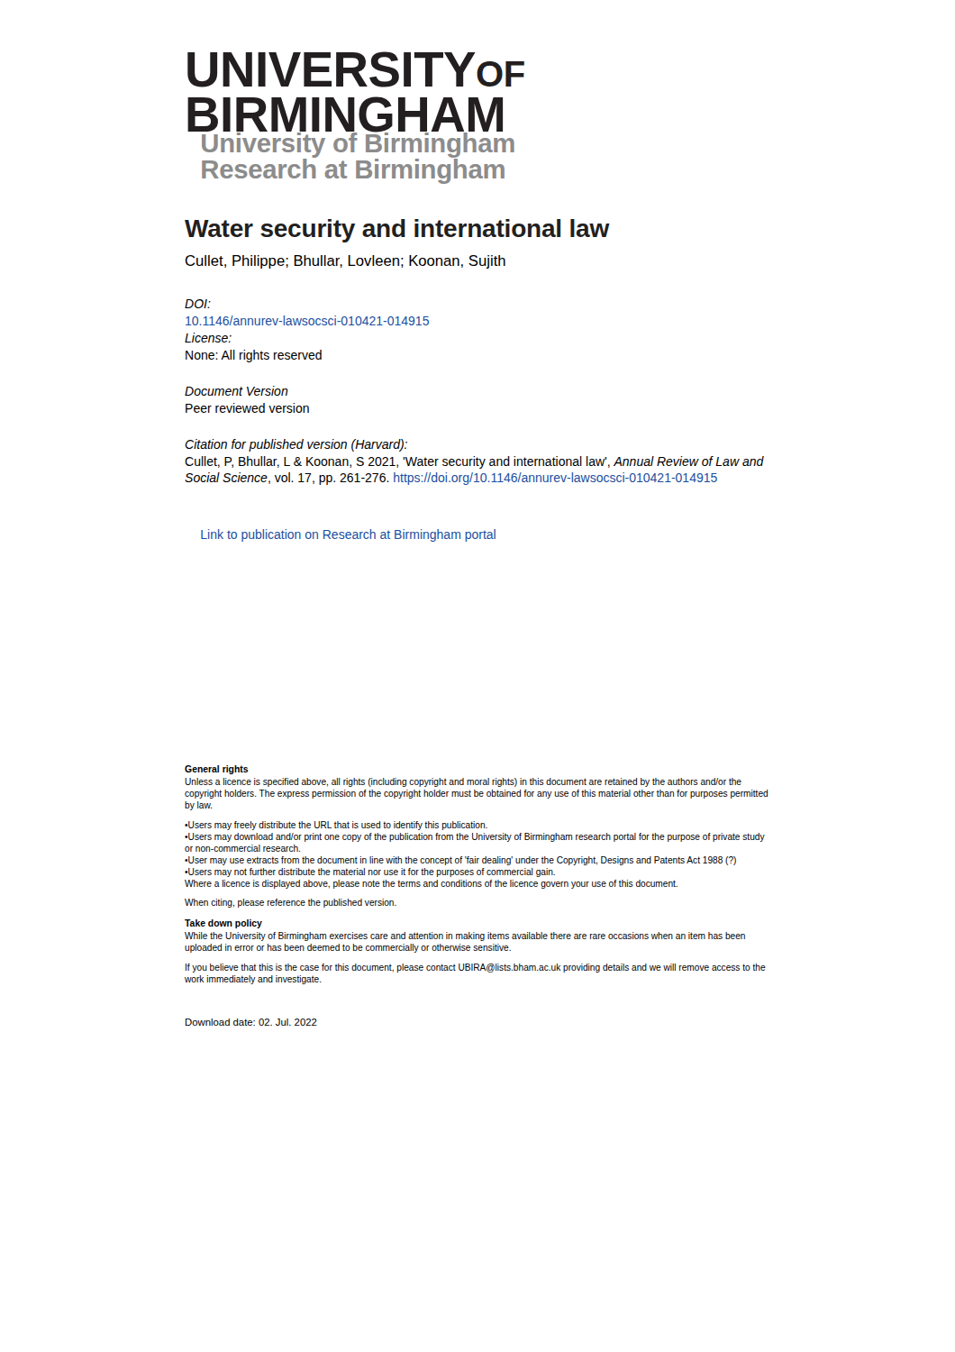UNIVERSITYOF
BIRMINGHAM
University of Birmingham
Research at Birmingham
Water security and international law
Cullet, Philippe; Bhullar, Lovleen; Koonan, Sujith
DOI:
10.1146/annurev-lawsocsci-010421-014915
License:
None: All rights reserved
Document Version
Peer reviewed version
Citation for published version (Harvard):
Cullet, P, Bhullar, L & Koonan, S 2021, 'Water security and international law', Annual Review of Law and Social Science, vol. 17, pp. 261-276. https://doi.org/10.1146/annurev-lawsocsci-010421-014915
Link to publication on Research at Birmingham portal
General rights
Unless a licence is specified above, all rights (including copyright and moral rights) in this document are retained by the authors and/or the copyright holders. The express permission of the copyright holder must be obtained for any use of this material other than for purposes permitted by law.
•Users may freely distribute the URL that is used to identify this publication.
•Users may download and/or print one copy of the publication from the University of Birmingham research portal for the purpose of private study or non-commercial research.
•User may use extracts from the document in line with the concept of 'fair dealing' under the Copyright, Designs and Patents Act 1988 (?)
•Users may not further distribute the material nor use it for the purposes of commercial gain.
Where a licence is displayed above, please note the terms and conditions of the licence govern your use of this document.
When citing, please reference the published version.
Take down policy
While the University of Birmingham exercises care and attention in making items available there are rare occasions when an item has been uploaded in error or has been deemed to be commercially or otherwise sensitive.
If you believe that this is the case for this document, please contact UBIRA@lists.bham.ac.uk providing details and we will remove access to the work immediately and investigate.
Download date: 02. Jul. 2022